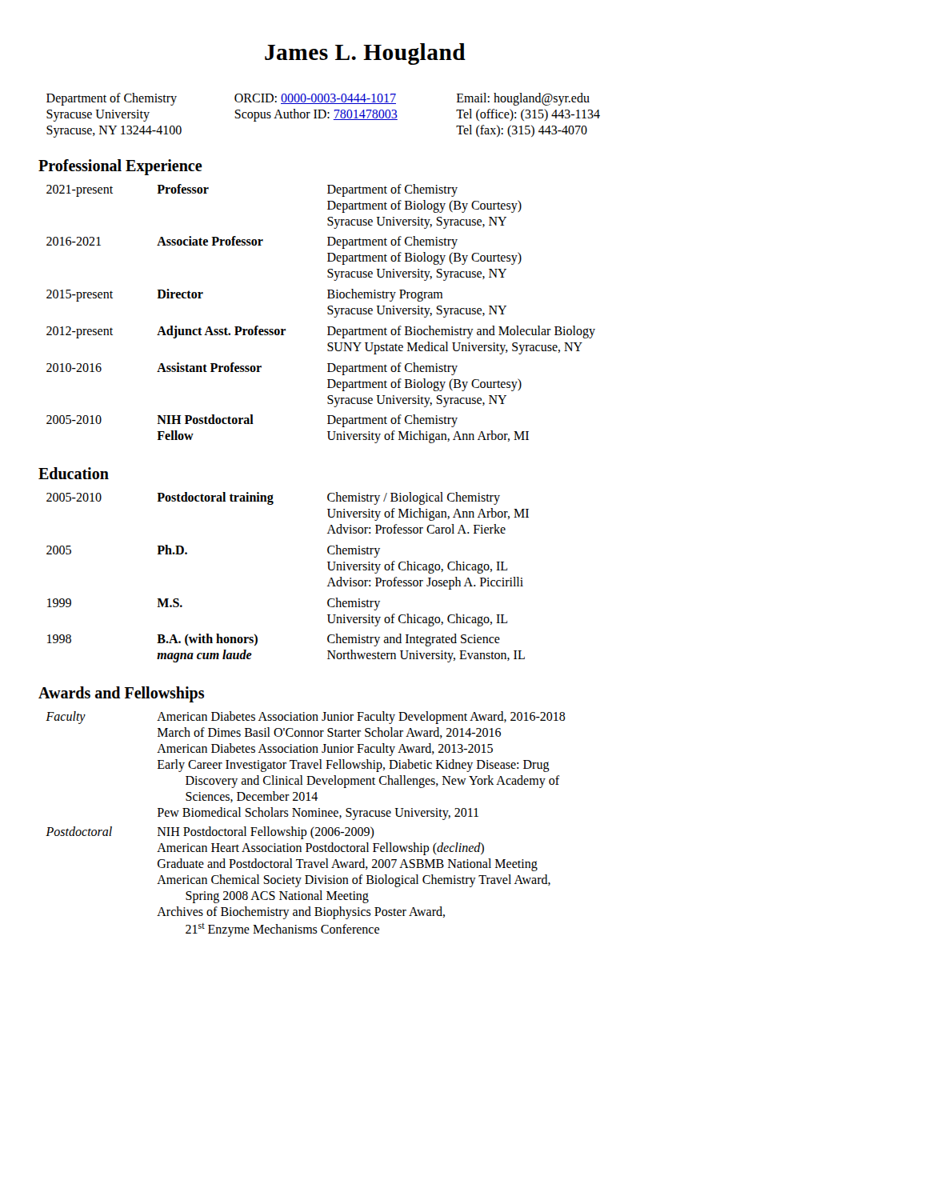James L. Hougland
| Department of Chemistry | ORCID: 0000-0003-0444-1017 | Email: hougland@syr.edu |
| Syracuse University | Scopus Author ID: 7801478003 | Tel (office): (315) 443-1134 |
| Syracuse, NY 13244-4100 | | Tel (fax): (315) 443-4070 |
Professional Experience
| 2021-present | Professor | Department of Chemistry Department of Biology (By Courtesy) Syracuse University, Syracuse, NY |
| 2016-2021 | Associate Professor | Department of Chemistry Department of Biology (By Courtesy) Syracuse University, Syracuse, NY |
| 2015-present | Director | Biochemistry Program Syracuse University, Syracuse, NY |
| 2012-present | Adjunct Asst. Professor | Department of Biochemistry and Molecular Biology SUNY Upstate Medical University, Syracuse, NY |
| 2010-2016 | Assistant Professor | Department of Chemistry Department of Biology (By Courtesy) Syracuse University, Syracuse, NY |
| 2005-2010 | NIH Postdoctoral Fellow | Department of Chemistry University of Michigan, Ann Arbor, MI |
Education
| 2005-2010 | Postdoctoral training | Chemistry / Biological Chemistry University of Michigan, Ann Arbor, MI Advisor: Professor Carol A. Fierke |
| 2005 | Ph.D. | Chemistry University of Chicago, Chicago, IL Advisor: Professor Joseph A. Piccirilli |
| 1999 | M.S. | Chemistry University of Chicago, Chicago, IL |
| 1998 | B.A. (with honors) magna cum laude | Chemistry and Integrated Science Northwestern University, Evanston, IL |
Awards and Fellowships
| Faculty | American Diabetes Association Junior Faculty Development Award, 2016-2018 March of Dimes Basil O'Connor Starter Scholar Award, 2014-2016 American Diabetes Association Junior Faculty Award, 2013-2015 Early Career Investigator Travel Fellowship, Diabetic Kidney Disease: Drug Discovery and Clinical Development Challenges, New York Academy of Sciences, December 2014 Pew Biomedical Scholars Nominee, Syracuse University, 2011 |
| Postdoctoral | NIH Postdoctoral Fellowship (2006-2009) American Heart Association Postdoctoral Fellowship ( declined ) Graduate and Postdoctoral Travel Award, 2007 ASBMB National Meeting American Chemical Society Division of Biological Chemistry Travel Award, Spring 2008 ACS National Meeting Archives of Biochemistry and Biophysics Poster Award, 21 st Enzyme Mechanisms Conference |